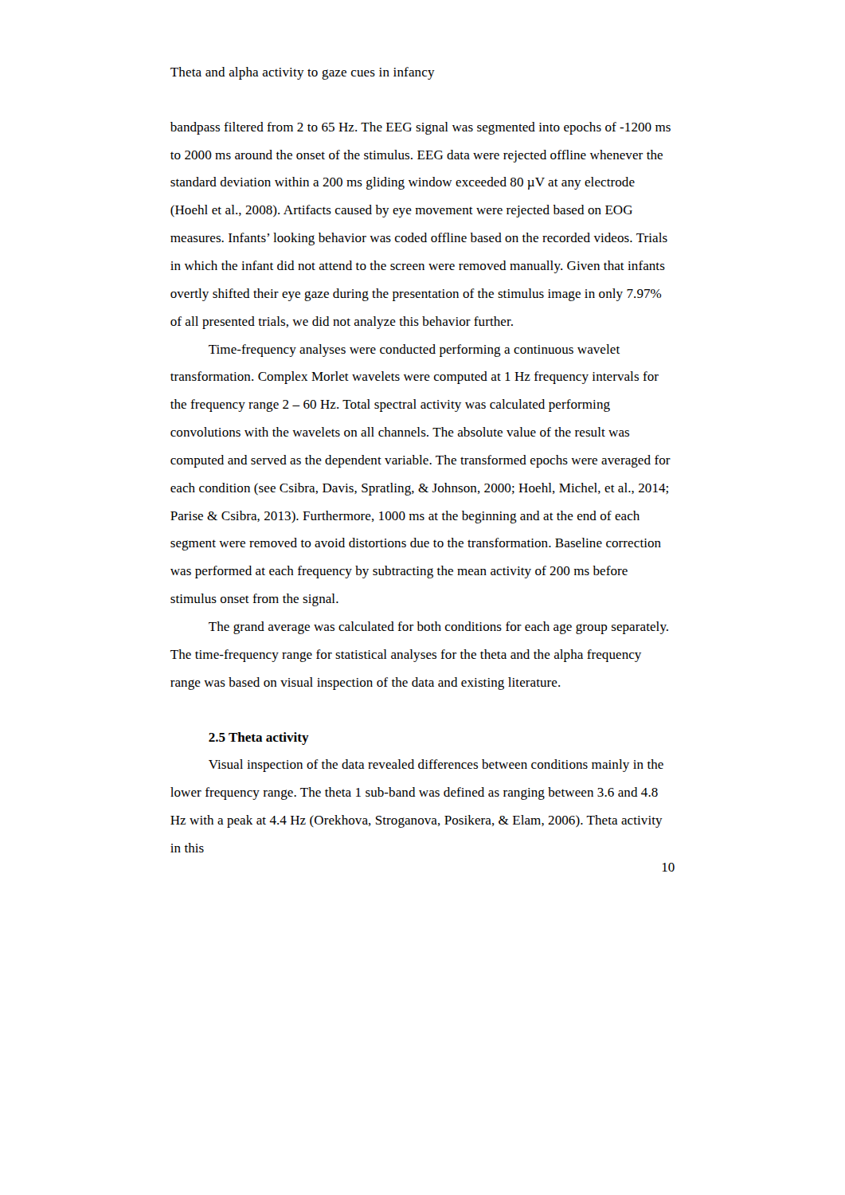Theta and alpha activity to gaze cues in infancy
bandpass filtered from 2 to 65 Hz. The EEG signal was segmented into epochs of -1200 ms to 2000 ms around the onset of the stimulus. EEG data were rejected offline whenever the standard deviation within a 200 ms gliding window exceeded 80 µV at any electrode (Hoehl et al., 2008). Artifacts caused by eye movement were rejected based on EOG measures. Infants’ looking behavior was coded offline based on the recorded videos. Trials in which the infant did not attend to the screen were removed manually. Given that infants overtly shifted their eye gaze during the presentation of the stimulus image in only 7.97% of all presented trials, we did not analyze this behavior further.
Time-frequency analyses were conducted performing a continuous wavelet transformation. Complex Morlet wavelets were computed at 1 Hz frequency intervals for the frequency range 2 – 60 Hz. Total spectral activity was calculated performing convolutions with the wavelets on all channels. The absolute value of the result was computed and served as the dependent variable. The transformed epochs were averaged for each condition (see Csibra, Davis, Spratling, & Johnson, 2000; Hoehl, Michel, et al., 2014; Parise & Csibra, 2013). Furthermore, 1000 ms at the beginning and at the end of each segment were removed to avoid distortions due to the transformation. Baseline correction was performed at each frequency by subtracting the mean activity of 200 ms before stimulus onset from the signal.
The grand average was calculated for both conditions for each age group separately. The time-frequency range for statistical analyses for the theta and the alpha frequency range was based on visual inspection of the data and existing literature.
2.5 Theta activity
Visual inspection of the data revealed differences between conditions mainly in the lower frequency range. The theta 1 sub-band was defined as ranging between 3.6 and 4.8 Hz with a peak at 4.4 Hz (Orekhova, Stroganova, Posikera, & Elam, 2006). Theta activity in this
10